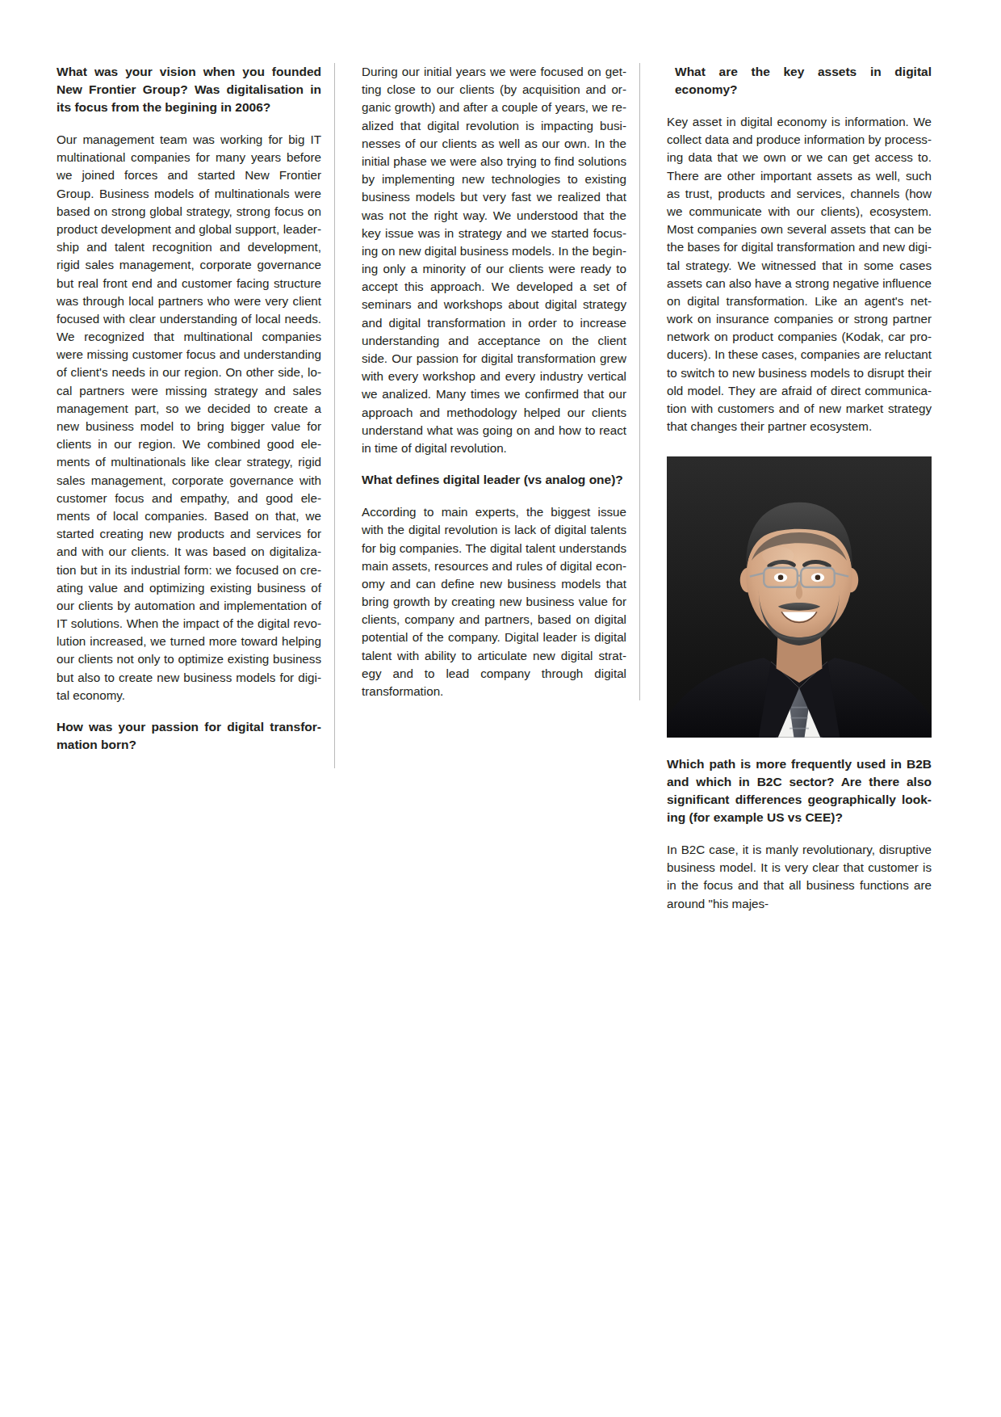What was your vision when you founded New Frontier Group? Was digitalisation in its focus from the begining in 2006?
Our management team was working for big IT multinational companies for many years before we joined forces and started New Frontier Group. Business models of multinationals were based on strong global strategy, strong focus on product development and global support, leadership and talent recognition and development, rigid sales management, corporate governance but real front end and customer facing structure was through local partners who were very client focused with clear understanding of local needs. We recognized that multinational companies were missing customer focus and understanding of client's needs in our region. On other side, local partners were missing strategy and sales management part, so we decided to create a new business model to bring bigger value for clients in our region. We combined good elements of multinationals like clear strategy, rigid sales management, corporate governance with customer focus and empathy, and good elements of local companies. Based on that, we started creating new products and services for and with our clients. It was based on digitalization but in its industrial form: we focused on creating value and optimizing existing business of our clients by automation and implementation of IT solutions. When the impact of the digital revolution increased, we turned more toward helping our clients not only to optimize existing business but also to create new business models for digital economy.
How was your passion for digital transformation born?
During our initial years we were focused on getting close to our clients (by acquisition and organic growth) and after a couple of years, we realized that digital revolution is impacting businesses of our clients as well as our own. In the initial phase we were also trying to find solutions by implementing new technologies to existing business models but very fast we realized that was not the right way. We understood that the key issue was in strategy and we started focusing on new digital business models. In the begining only a minority of our clients were ready to accept this approach. We developed a set of seminars and workshops about digital strategy and digital transformation in order to increase understanding and acceptance on the client side. Our passion for digital transformation grew with every workshop and every industry vertical we analized. Many times we confirmed that our approach and methodology helped our clients understand what was going on and how to react in time of digital revolution.
What defines digital leader (vs analog one)?
According to main experts, the biggest issue with the digital revolution is lack of digital talents for big companies. The digital talent understands main assets, resources and rules of digital economy and can define new business models that bring growth by creating new business value for clients, company and partners, based on digital potential of the company. Digital leader is digital talent with ability to articulate new digital strategy and to lead company through digital transformation.
What are the key assets in digital economy?
Key asset in digital economy is information. We collect data and produce information by processing data that we own or we can get access to. There are other important assets as well, such as trust, products and services, channels (how we communicate with our clients), ecosystem. Most companies own several assets that can be the bases for digital transformation and new digital strategy. We witnessed that in some cases assets can also have a strong negative influence on digital transformation. Like an agent's network on insurance companies or strong partner network on product companies (Kodak, car producers). In these cases, companies are reluctant to switch to new business models to disrupt their old model. They are afraid of direct communication with customers and of new market strategy that changes their partner ecosystem.
Which path is more frequently used in B2B and which in B2C sector? Are there also significant differences geographically looking (for example US vs CEE)?
In B2C case, it is manly revolutionary, disruptive business model. It is very clear that customer is in the focus and that all business functions are around "his majes-